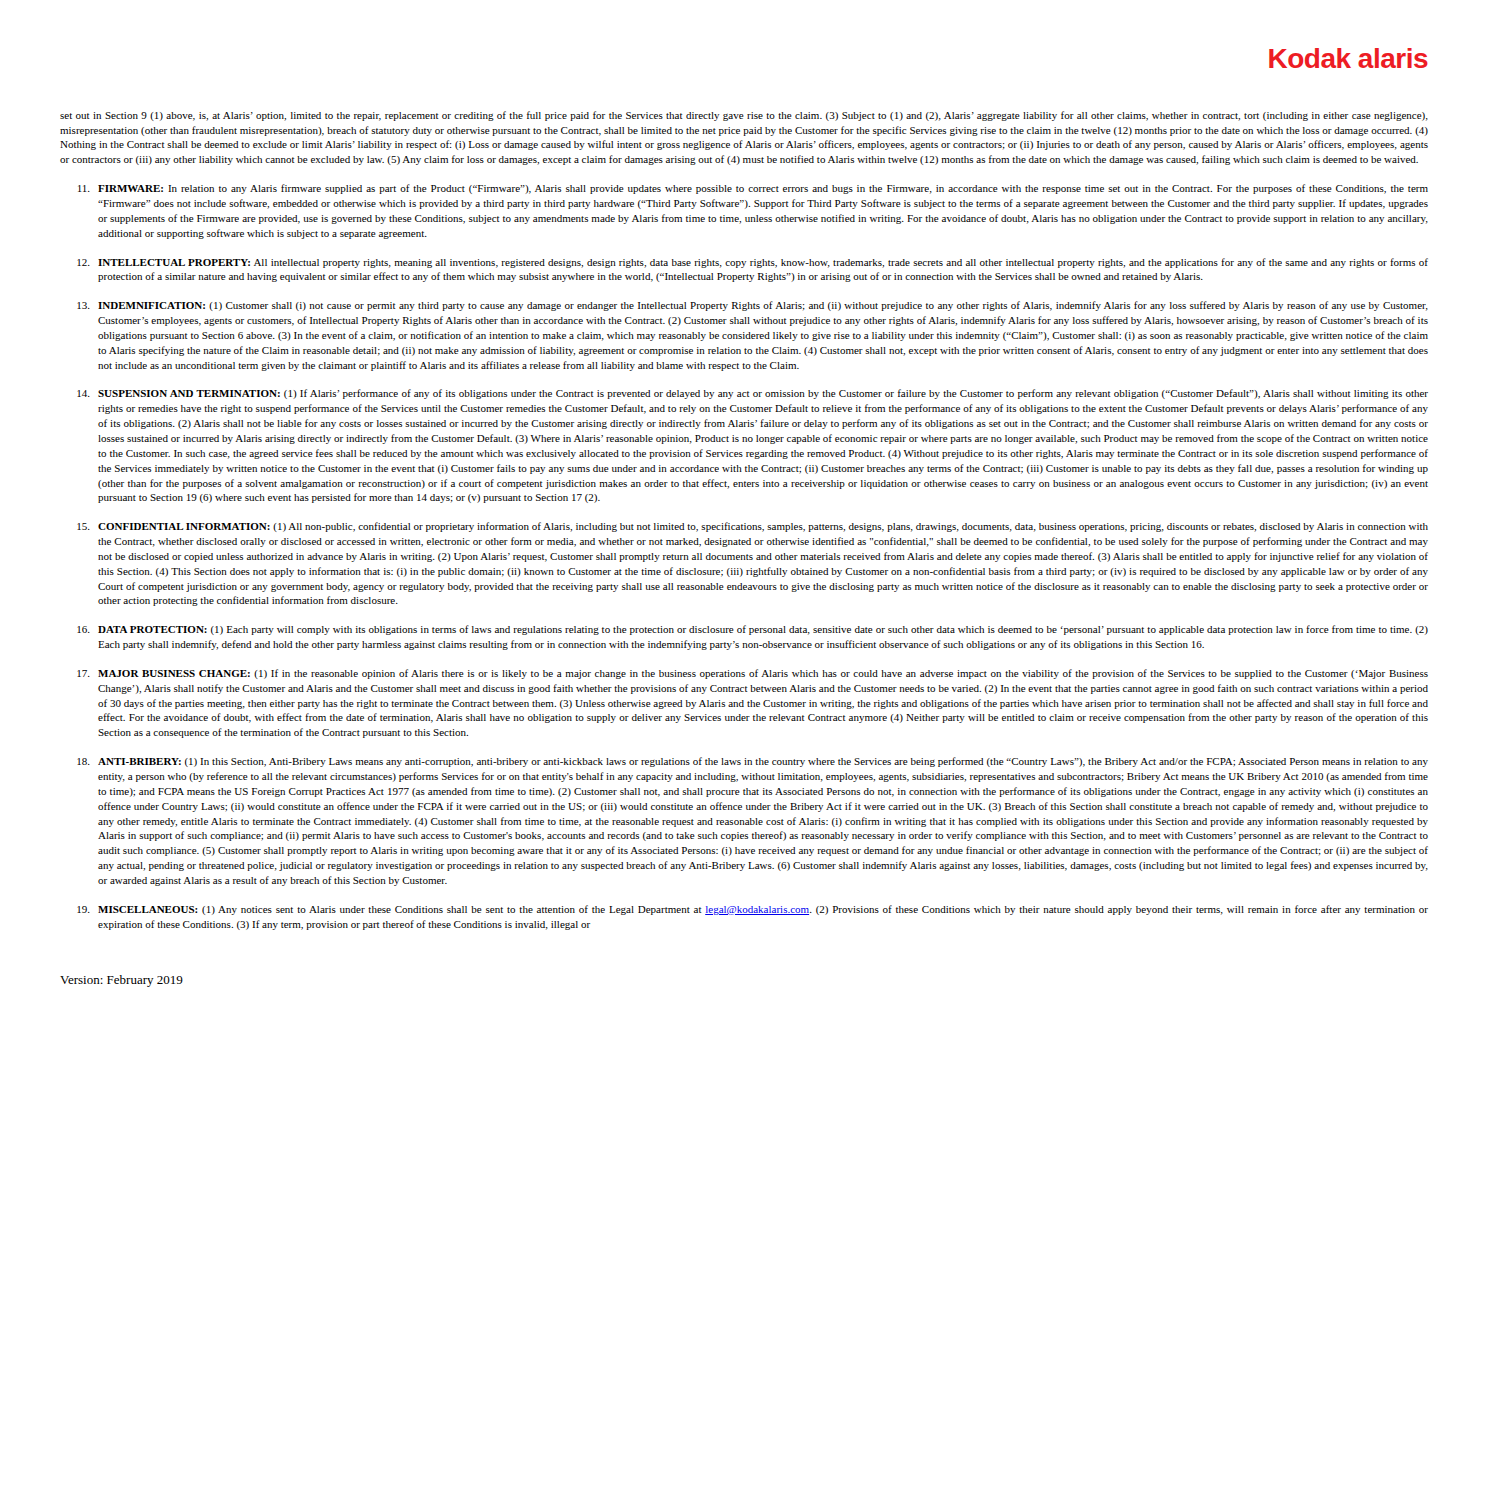Kodak alaris
set out in Section 9 (1) above, is, at Alaris’ option, limited to the repair, replacement or crediting of the full price paid for the Services that directly gave rise to the claim. (3) Subject to (1) and (2), Alaris’ aggregate liability for all other claims, whether in contract, tort (including in either case negligence), misrepresentation (other than fraudulent misrepresentation), breach of statutory duty or otherwise pursuant to the Contract, shall be limited to the net price paid by the Customer for the specific Services giving rise to the claim in the twelve (12) months prior to the date on which the loss or damage occurred. (4) Nothing in the Contract shall be deemed to exclude or limit Alaris’ liability in respect of: (i) Loss or damage caused by wilful intent or gross negligence of Alaris or Alaris’ officers, employees, agents or contractors; or (ii) Injuries to or death of any person, caused by Alaris or Alaris’ officers, employees, agents or contractors or (iii) any other liability which cannot be excluded by law. (5) Any claim for loss or damages, except a claim for damages arising out of (4) must be notified to Alaris within twelve (12) months as from the date on which the damage was caused, failing which such claim is deemed to be waived.
11. Firmware: In relation to any Alaris firmware supplied as part of the Product (“Firmware”), Alaris shall provide updates where possible to correct errors and bugs in the Firmware, in accordance with the response time set out in the Contract. For the purposes of these Conditions, the term “Firmware” does not include software, embedded or otherwise which is provided by a third party in third party hardware (“Third Party Software”). Support for Third Party Software is subject to the terms of a separate agreement between the Customer and the third party supplier. If updates, upgrades or supplements of the Firmware are provided, use is governed by these Conditions, subject to any amendments made by Alaris from time to time, unless otherwise notified in writing. For the avoidance of doubt, Alaris has no obligation under the Contract to provide support in relation to any ancillary, additional or supporting software which is subject to a separate agreement.
12. Intellectual Property: All intellectual property rights, meaning all inventions, registered designs, design rights, data base rights, copy rights, know-how, trademarks, trade secrets and all other intellectual property rights, and the applications for any of the same and any rights or forms of protection of a similar nature and having equivalent or similar effect to any of them which may subsist anywhere in the world, (“Intellectual Property Rights”) in or arising out of or in connection with the Services shall be owned and retained by Alaris.
13. Indemnification: (1) Customer shall (i) not cause or permit any third party to cause any damage or endanger the Intellectual Property Rights of Alaris; and (ii) without prejudice to any other rights of Alaris, indemnify Alaris for any loss suffered by Alaris by reason of any use by Customer, Customer’s employees, agents or customers, of Intellectual Property Rights of Alaris other than in accordance with the Contract. (2) Customer shall without prejudice to any other rights of Alaris, indemnify Alaris for any loss suffered by Alaris, howsoever arising, by reason of Customer’s breach of its obligations pursuant to Section 6 above. (3) In the event of a claim, or notification of an intention to make a claim, which may reasonably be considered likely to give rise to a liability under this indemnity (“Claim”), Customer shall: (i) as soon as reasonably practicable, give written notice of the claim to Alaris specifying the nature of the Claim in reasonable detail; and (ii) not make any admission of liability, agreement or compromise in relation to the Claim. (4) Customer shall not, except with the prior written consent of Alaris, consent to entry of any judgment or enter into any settlement that does not include as an unconditional term given by the claimant or plaintiff to Alaris and its affiliates a release from all liability and blame with respect to the Claim.
14. Suspension and Termination: (1) If Alaris’ performance of any of its obligations under the Contract is prevented or delayed by any act or omission by the Customer or failure by the Customer to perform any relevant obligation (“Customer Default”), Alaris shall without limiting its other rights or remedies have the right to suspend performance of the Services until the Customer remedies the Customer Default, and to rely on the Customer Default to relieve it from the performance of any of its obligations to the extent the Customer Default prevents or delays Alaris’ performance of any of its obligations. (2) Alaris shall not be liable for any costs or losses sustained or incurred by the Customer arising directly or indirectly from Alaris’ failure or delay to perform any of its obligations as set out in the Contract; and the Customer shall reimburse Alaris on written demand for any costs or losses sustained or incurred by Alaris arising directly or indirectly from the Customer Default. (3) Where in Alaris’ reasonable opinion, Product is no longer capable of economic repair or where parts are no longer available, such Product may be removed from the scope of the Contract on written notice to the Customer. In such case, the agreed service fees shall be reduced by the amount which was exclusively allocated to the provision of Services regarding the removed Product. (4) Without prejudice to its other rights, Alaris may terminate the Contract or in its sole discretion suspend performance of the Services immediately by written notice to the Customer in the event that (i) Customer fails to pay any sums due under and in accordance with the Contract; (ii) Customer breaches any terms of the Contract; (iii) Customer is unable to pay its debts as they fall due, passes a resolution for winding up (other than for the purposes of a solvent amalgamation or reconstruction) or if a court of competent jurisdiction makes an order to that effect, enters into a receivership or liquidation or otherwise ceases to carry on business or an analogous event occurs to Customer in any jurisdiction; (iv) an event pursuant to Section 19 (6) where such event has persisted for more than 14 days; or (v) pursuant to Section 17 (2).
15. Confidential Information: (1) All non-public, confidential or proprietary information of Alaris, including but not limited to, specifications, samples, patterns, designs, plans, drawings, documents, data, business operations, pricing, discounts or rebates, disclosed by Alaris in connection with the Contract, whether disclosed orally or disclosed or accessed in written, electronic or other form or media, and whether or not marked, designated or otherwise identified as "confidential," shall be deemed to be confidential, to be used solely for the purpose of performing under the Contract and may not be disclosed or copied unless authorized in advance by Alaris in writing. (2) Upon Alaris’ request, Customer shall promptly return all documents and other materials received from Alaris and delete any copies made thereof. (3) Alaris shall be entitled to apply for injunctive relief for any violation of this Section. (4) This Section does not apply to information that is: (i) in the public domain; (ii) known to Customer at the time of disclosure; (iii) rightfully obtained by Customer on a non-confidential basis from a third party; or (iv) is required to be disclosed by any applicable law or by order of any Court of competent jurisdiction or any government body, agency or regulatory body, provided that the receiving party shall use all reasonable endeavours to give the disclosing party as much written notice of the disclosure as it reasonably can to enable the disclosing party to seek a protective order or other action protecting the confidential information from disclosure.
16. Data Protection: (1) Each party will comply with its obligations in terms of laws and regulations relating to the protection or disclosure of personal data, sensitive date or such other data which is deemed to be ‘personal’ pursuant to applicable data protection law in force from time to time. (2) Each party shall indemnify, defend and hold the other party harmless against claims resulting from or in connection with the indemnifying party’s non-observance or insufficient observance of such obligations or any of its obligations in this Section 16.
17. Major Business Change: (1) If in the reasonable opinion of Alaris there is or is likely to be a major change in the business operations of Alaris which has or could have an adverse impact on the viability of the provision of the Services to be supplied to the Customer (‘Major Business Change’), Alaris shall notify the Customer and Alaris and the Customer shall meet and discuss in good faith whether the provisions of any Contract between Alaris and the Customer needs to be varied. (2) In the event that the parties cannot agree in good faith on such contract variations within a period of 30 days of the parties meeting, then either party has the right to terminate the Contract between them. (3) Unless otherwise agreed by Alaris and the Customer in writing, the rights and obligations of the parties which have arisen prior to termination shall not be affected and shall stay in full force and effect. For the avoidance of doubt, with effect from the date of termination, Alaris shall have no obligation to supply or deliver any Services under the relevant Contract anymore (4) Neither party will be entitled to claim or receive compensation from the other party by reason of the operation of this Section as a consequence of the termination of the Contract pursuant to this Section.
18. Anti-Bribery: (1) In this Section, Anti-Bribery Laws means any anti-corruption, anti-bribery or anti-kickback laws or regulations of the laws in the country where the Services are being performed (the “Country Laws”), the Bribery Act and/or the FCPA; Associated Person means in relation to any entity, a person who (by reference to all the relevant circumstances) performs Services for or on that entity's behalf in any capacity and including, without limitation, employees, agents, subsidiaries, representatives and subcontractors; Bribery Act means the UK Bribery Act 2010 (as amended from time to time); and FCPA means the US Foreign Corrupt Practices Act 1977 (as amended from time to time). (2) Customer shall not, and shall procure that its Associated Persons do not, in connection with the performance of its obligations under the Contract, engage in any activity which (i) constitutes an offence under Country Laws; (ii) would constitute an offence under the FCPA if it were carried out in the US; or (iii) would constitute an offence under the Bribery Act if it were carried out in the UK. (3) Breach of this Section shall constitute a breach not capable of remedy and, without prejudice to any other remedy, entitle Alaris to terminate the Contract immediately. (4) Customer shall from time to time, at the reasonable request and reasonable cost of Alaris: (i) confirm in writing that it has complied with its obligations under this Section and provide any information reasonably requested by Alaris in support of such compliance; and (ii) permit Alaris to have such access to Customer's books, accounts and records (and to take such copies thereof) as reasonably necessary in order to verify compliance with this Section, and to meet with Customers’ personnel as are relevant to the Contract to audit such compliance. (5) Customer shall promptly report to Alaris in writing upon becoming aware that it or any of its Associated Persons: (i) have received any request or demand for any undue financial or other advantage in connection with the performance of the Contract; or (ii) are the subject of any actual, pending or threatened police, judicial or regulatory investigation or proceedings in relation to any suspected breach of any Anti-Bribery Laws. (6) Customer shall indemnify Alaris against any losses, liabilities, damages, costs (including but not limited to legal fees) and expenses incurred by, or awarded against Alaris as a result of any breach of this Section by Customer.
19. Miscellaneous: (1) Any notices sent to Alaris under these Conditions shall be sent to the attention of the Legal Department at legal@kodakalaris.com. (2) Provisions of these Conditions which by their nature should apply beyond their terms, will remain in force after any termination or expiration of these Conditions. (3) If any term, provision or part thereof of these Conditions is invalid, illegal or
Version: February 2019